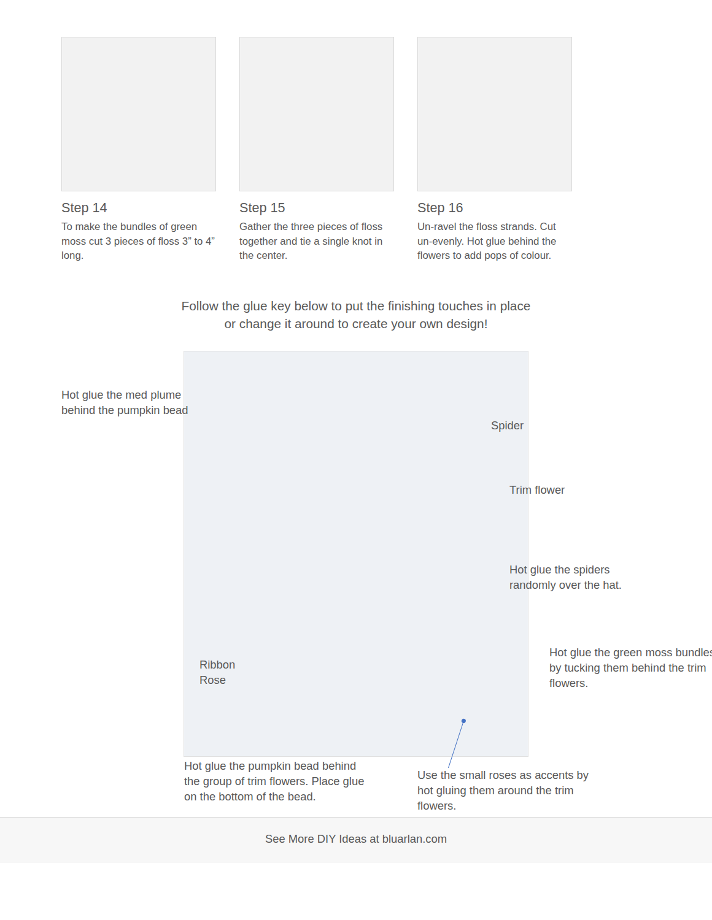Step 14
To make the bundles of green moss cut 3 pieces of floss 3” to 4” long.
Step 15
Gather the three pieces of floss together and tie a single knot in the center.
Step 16
Un-ravel the floss strands. Cut un-evenly. Hot glue behind the flowers to add pops of colour.
Follow the glue key below to put the finishing touches in place
or change it around to create your own design!
Hot glue the med plume behind the pumpkin bead
Spider
Trim flower
Hot glue the spiders randomly over the hat.
Hot glue the green moss bundles by tucking them behind the trim flowers.
Ribbon
Rose
Hot glue the pumpkin bead behind the group of trim flowers. Place glue on the bottom of the bead.
Use the small roses as accents by hot gluing them around the trim flowers.
See More DIY Ideas at bluarlan.com